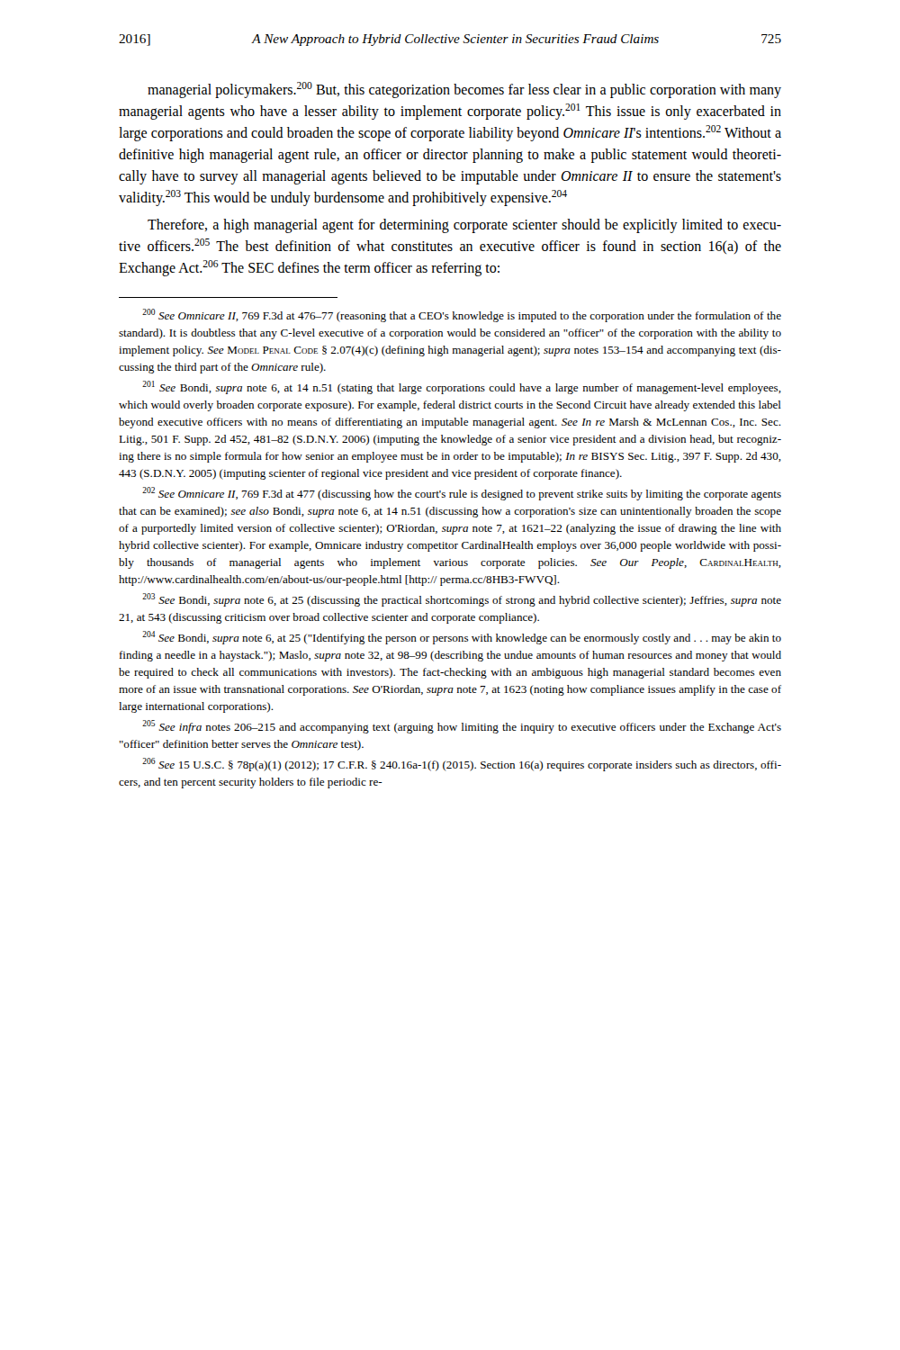2016] A New Approach to Hybrid Collective Scienter in Securities Fraud Claims 725
managerial policymakers.200 But, this categorization becomes far less clear in a public corporation with many managerial agents who have a lesser ability to implement corporate policy.201 This issue is only exacerbated in large corporations and could broaden the scope of corporate liability beyond Omnicare II's intentions.202 Without a definitive high managerial agent rule, an officer or director planning to make a public statement would theoretically have to survey all managerial agents believed to be imputable under Omnicare II to ensure the statement's validity.203 This would be unduly burdensome and prohibitively expensive.204
Therefore, a high managerial agent for determining corporate scienter should be explicitly limited to executive officers.205 The best definition of what constitutes an executive officer is found in section 16(a) of the Exchange Act.206 The SEC defines the term officer as referring to:
200 See Omnicare II, 769 F.3d at 476–77 (reasoning that a CEO's knowledge is imputed to the corporation under the formulation of the standard). It is doubtless that any C-level executive of a corporation would be considered an "officer" of the corporation with the ability to implement policy. See Model Penal Code § 2.07(4)(c) (defining high managerial agent); supra notes 153–154 and accompanying text (discussing the third part of the Omnicare rule).
201 See Bondi, supra note 6, at 14 n.51 (stating that large corporations could have a large number of management-level employees, which would overly broaden corporate exposure). For example, federal district courts in the Second Circuit have already extended this label beyond executive officers with no means of differentiating an imputable managerial agent. See In re Marsh & McLennan Cos., Inc. Sec. Litig., 501 F. Supp. 2d 452, 481–82 (S.D.N.Y. 2006) (imputing the knowledge of a senior vice president and a division head, but recognizing there is no simple formula for how senior an employee must be in order to be imputable); In re BISYS Sec. Litig., 397 F. Supp. 2d 430, 443 (S.D.N.Y. 2005) (imputing scienter of regional vice president and vice president of corporate finance).
202 See Omnicare II, 769 F.3d at 477 (discussing how the court's rule is designed to prevent strike suits by limiting the corporate agents that can be examined); see also Bondi, supra note 6, at 14 n.51 (discussing how a corporation's size can unintentionally broaden the scope of a purportedly limited version of collective scienter); O'Riordan, supra note 7, at 1621–22 (analyzing the issue of drawing the line with hybrid collective scienter). For example, Omnicare industry competitor CardinalHealth employs over 36,000 people worldwide with possibly thousands of managerial agents who implement various corporate policies. See Our People, CardinalHealth, http://www.cardinalhealth.com/en/about-us/our-people.html [http:// perma.cc/8HB3-FWVQ].
203 See Bondi, supra note 6, at 25 (discussing the practical shortcomings of strong and hybrid collective scienter); Jeffries, supra note 21, at 543 (discussing criticism over broad collective scienter and corporate compliance).
204 See Bondi, supra note 6, at 25 ("Identifying the person or persons with knowledge can be enormously costly and . . . may be akin to finding a needle in a haystack."); Maslo, supra note 32, at 98–99 (describing the undue amounts of human resources and money that would be required to check all communications with investors). The fact-checking with an ambiguous high managerial standard becomes even more of an issue with transnational corporations. See O'Riordan, supra note 7, at 1623 (noting how compliance issues amplify in the case of large international corporations).
205 See infra notes 206–215 and accompanying text (arguing how limiting the inquiry to executive officers under the Exchange Act's "officer" definition better serves the Omnicare test).
206 See 15 U.S.C. § 78p(a)(1) (2012); 17 C.F.R. § 240.16a-1(f) (2015). Section 16(a) requires corporate insiders such as directors, officers, and ten percent security holders to file periodic re-